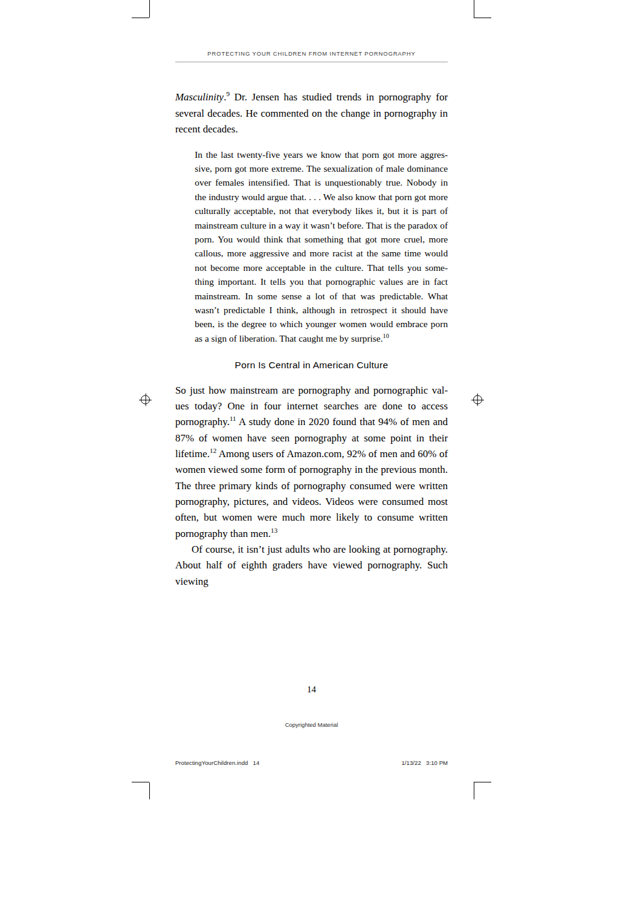Protecting Your Children from Internet Pornography
Masculinity.9 Dr. Jensen has studied trends in pornography for several decades. He commented on the change in pornography in recent decades.
In the last twenty-five years we know that porn got more aggressive, porn got more extreme. The sexualization of male dominance over females intensified. That is unquestionably true. Nobody in the industry would argue that. . . . We also know that porn got more culturally acceptable, not that everybody likes it, but it is part of mainstream culture in a way it wasn’t before. That is the paradox of porn. You would think that something that got more cruel, more callous, more aggressive and more racist at the same time would not become more acceptable in the culture. That tells you something important. It tells you that pornographic values are in fact mainstream. In some sense a lot of that was predictable. What wasn’t predictable I think, although in retrospect it should have been, is the degree to which younger women would embrace porn as a sign of liberation. That caught me by surprise.10
Porn Is Central in American Culture
So just how mainstream are pornography and pornographic values today? One in four internet searches are done to access pornography.11 A study done in 2020 found that 94% of men and 87% of women have seen pornography at some point in their lifetime.12 Among users of Amazon.com, 92% of men and 60% of women viewed some form of pornography in the previous month. The three primary kinds of pornography consumed were written pornography, pictures, and videos. Videos were consumed most often, but women were much more likely to consume written pornography than men.13
Of course, it isn’t just adults who are looking at pornography. About half of eighth graders have viewed pornography. Such viewing
14
Copyrighted Material
ProtectingYourChildren.indd 14 1/13/22 3:10 PM